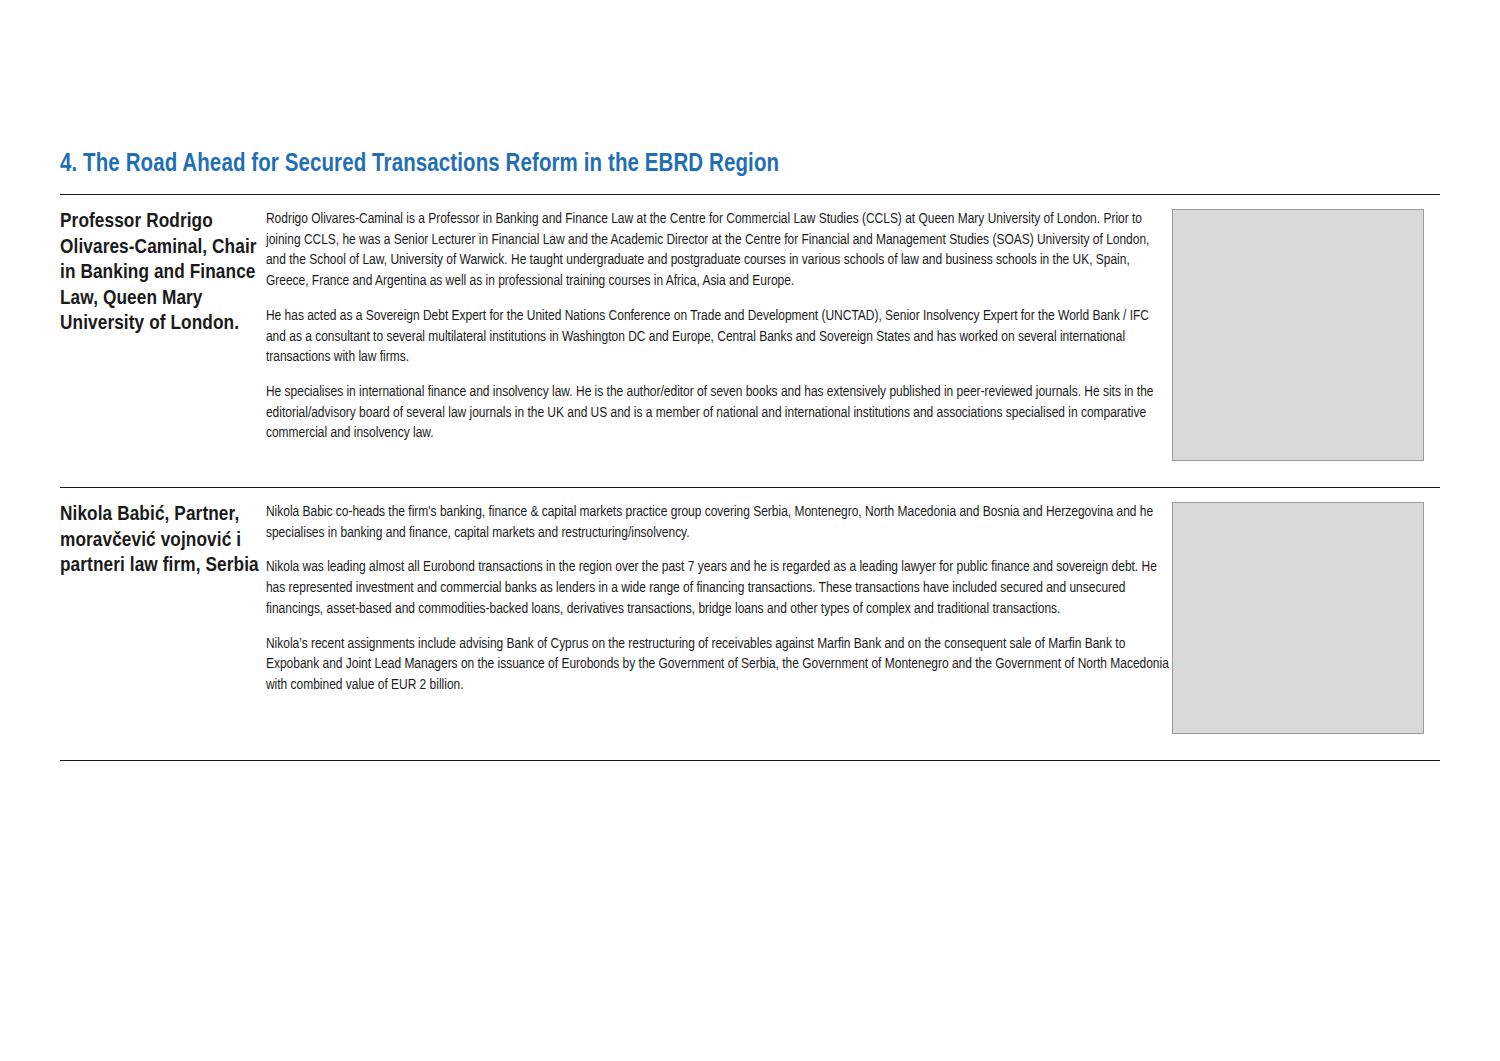4. The Road Ahead for Secured Transactions Reform in the EBRD Region
| Professor Rodrigo Olivares-Caminal, Chair in Banking and Finance Law, Queen Mary University of London. | Rodrigo Olivares-Caminal is a Professor in Banking and Finance Law at the Centre for Commercial Law Studies (CCLS) at Queen Mary University of London. Prior to joining CCLS, he was a Senior Lecturer in Financial Law and the Academic Director at the Centre for Financial and Management Studies (SOAS) University of London, and the School of Law, University of Warwick. He taught undergraduate and postgraduate courses in various schools of law and business schools in the UK, Spain, Greece, France and Argentina as well as in professional training courses in Africa, Asia and Europe. He has acted as a Sovereign Debt Expert for the United Nations Conference on Trade and Development (UNCTAD), Senior Insolvency Expert for the World Bank / IFC and as a consultant to several multilateral institutions in Washington DC and Europe, Central Banks and Sovereign States and has worked on several international transactions with law firms. He specialises in international finance and insolvency law. He is the author/editor of seven books and has extensively published in peer-reviewed journals. He sits in the editorial/advisory board of several law journals in the UK and US and is a member of national and international institutions and associations specialised in comparative commercial and insolvency law. | |
| Nikola Babić, Partner, moravčević vojnović i partneri law firm, Serbia | Nikola Babic co-heads the firm's banking, finance & capital markets practice group covering Serbia, Montenegro, North Macedonia and Bosnia and Herzegovina and he specialises in banking and finance, capital markets and restructuring/insolvency. Nikola was leading almost all Eurobond transactions in the region over the past 7 years and he is regarded as a leading lawyer for public finance and sovereign debt. He has represented investment and commercial banks as lenders in a wide range of financing transactions. These transactions have included secured and unsecured financings, asset-based and commodities-backed loans, derivatives transactions, bridge loans and other types of complex and traditional transactions. Nikola’s recent assignments include advising Bank of Cyprus on the restructuring of receivables against Marfin Bank and on the consequent sale of Marfin Bank to Expobank and Joint Lead Managers on the issuance of Eurobonds by the Government of Serbia, the Government of Montenegro and the Government of North Macedonia with combined value of EUR 2 billion. | |